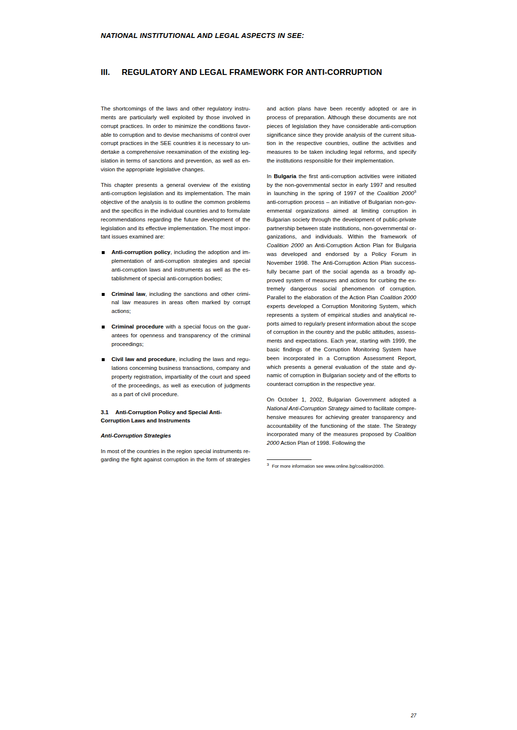NATIONAL INSTITUTIONAL AND LEGAL ASPECTS IN SEE:
III. REGULATORY AND LEGAL FRAMEWORK FOR ANTI-CORRUPTION
The shortcomings of the laws and other regulatory instruments are particularly well exploited by those involved in corrupt practices. In order to minimize the conditions favorable to corruption and to devise mechanisms of control over corrupt practices in the SEE countries it is necessary to undertake a comprehensive reexamination of the existing legislation in terms of sanctions and prevention, as well as envision the appropriate legislative changes.
This chapter presents a general overview of the existing anti-corruption legislation and its implementation. The main objective of the analysis is to outline the common problems and the specifics in the individual countries and to formulate recommendations regarding the future development of the legislation and its effective implementation. The most important issues examined are:
Anti-corruption policy, including the adoption and implementation of anti-corruption strategies and special anti-corruption laws and instruments as well as the establishment of special anti-corruption bodies;
Criminal law, including the sanctions and other criminal law measures in areas often marked by corrupt actions;
Criminal procedure with a special focus on the guarantees for openness and transparency of the criminal proceedings;
Civil law and procedure, including the laws and regulations concerning business transactions, company and property registration, impartiality of the court and speed of the proceedings, as well as execution of judgments as a part of civil procedure.
3.1 Anti-Corruption Policy and Special Anti-Corruption Laws and Instruments
Anti-Corruption Strategies
In most of the countries in the region special instruments regarding the fight against corruption in the form of strategies and action plans have been recently adopted or are in process of preparation. Although these documents are not pieces of legislation they have considerable anti-corruption significance since they provide analysis of the current situation in the respective countries, outline the activities and measures to be taken including legal reforms, and specify the institutions responsible for their implementation.
In Bulgaria the first anti-corruption activities were initiated by the non-governmental sector in early 1997 and resulted in launching in the spring of 1997 of the Coalition 20003 anti-corruption process – an initiative of Bulgarian non-governmental organizations aimed at limiting corruption in Bulgarian society through the development of public-private partnership between state institutions, non-governmental organizations, and individuals. Within the framework of Coalition 2000 an Anti-Corruption Action Plan for Bulgaria was developed and endorsed by a Policy Forum in November 1998. The Anti-Corruption Action Plan successfully became part of the social agenda as a broadly approved system of measures and actions for curbing the extremely dangerous social phenomenon of corruption. Parallel to the elaboration of the Action Plan Coalition 2000 experts developed a Corruption Monitoring System, which represents a system of empirical studies and analytical reports aimed to regularly present information about the scope of corruption in the country and the public attitudes, assessments and expectations. Each year, starting with 1999, the basic findings of the Corruption Monitoring System have been incorporated in a Corruption Assessment Report, which presents a general evaluation of the state and dynamic of corruption in Bulgarian society and of the efforts to counteract corruption in the respective year.
On October 1, 2002, Bulgarian Government adopted a National Anti-Corruption Strategy aimed to facilitate comprehensive measures for achieving greater transparency and accountability of the functioning of the state. The Strategy incorporated many of the measures proposed by Coalition 2000 Action Plan of 1998. Following the
3 For more information see www.online.bg/coalition2000.
27